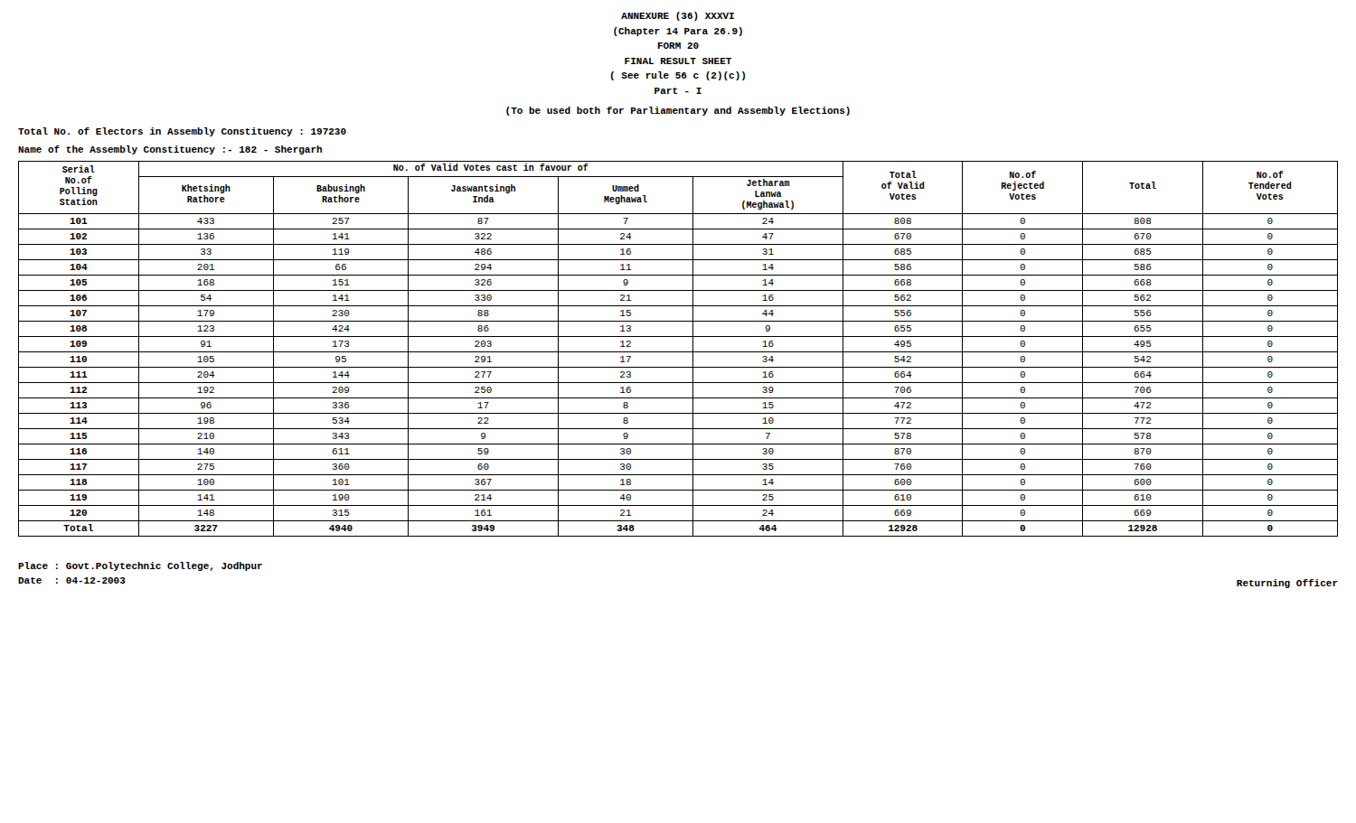ANNEXURE (36) XXXVI
(Chapter 14 Para 26.9)
FORM 20
FINAL RESULT SHEET
( See rule 56 c (2)(c))
Part - I
(To be used both for Parliamentary and Assembly Elections)
Total No. of Electors in Assembly Constituency : 197230
Name of the Assembly Constituency :- 182 - Shergarh
| Serial No.of Polling Station | No. of Valid Votes cast in favour of | Total of Valid Votes | No.of Rejected Votes | Total | No.of Tendered Votes |
| --- | --- | --- | --- | --- | --- |
| Khetsingh Rathore | Babusingh Rathore | Jaswantsingh Inda | Ummed Meghawal | Jetharam Lanwa (Meghawal) |
| 101 | 433 | 257 | 87 | 7 | 24 | 808 | 0 | 808 | 0 |
| 102 | 136 | 141 | 322 | 24 | 47 | 670 | 0 | 670 | 0 |
| 103 | 33 | 119 | 486 | 16 | 31 | 685 | 0 | 685 | 0 |
| 104 | 201 | 66 | 294 | 11 | 14 | 586 | 0 | 586 | 0 |
| 105 | 168 | 151 | 326 | 9 | 14 | 668 | 0 | 668 | 0 |
| 106 | 54 | 141 | 330 | 21 | 16 | 562 | 0 | 562 | 0 |
| 107 | 179 | 230 | 88 | 15 | 44 | 556 | 0 | 556 | 0 |
| 108 | 123 | 424 | 86 | 13 | 9 | 655 | 0 | 655 | 0 |
| 109 | 91 | 173 | 203 | 12 | 16 | 495 | 0 | 495 | 0 |
| 110 | 105 | 95 | 291 | 17 | 34 | 542 | 0 | 542 | 0 |
| 111 | 204 | 144 | 277 | 23 | 16 | 664 | 0 | 664 | 0 |
| 112 | 192 | 209 | 250 | 16 | 39 | 706 | 0 | 706 | 0 |
| 113 | 96 | 336 | 17 | 8 | 15 | 472 | 0 | 472 | 0 |
| 114 | 198 | 534 | 22 | 8 | 10 | 772 | 0 | 772 | 0 |
| 115 | 210 | 343 | 9 | 9 | 7 | 578 | 0 | 578 | 0 |
| 116 | 140 | 611 | 59 | 30 | 30 | 870 | 0 | 870 | 0 |
| 117 | 275 | 360 | 60 | 30 | 35 | 760 | 0 | 760 | 0 |
| 118 | 100 | 101 | 367 | 18 | 14 | 600 | 0 | 600 | 0 |
| 119 | 141 | 190 | 214 | 40 | 25 | 610 | 0 | 610 | 0 |
| 120 | 148 | 315 | 161 | 21 | 24 | 669 | 0 | 669 | 0 |
| Total | 3227 | 4940 | 3949 | 348 | 464 | 12928 | 0 | 12928 | 0 |
Place : Govt.Polytechnic College, Jodhpur
Date : 04-12-2003
Returning Officer